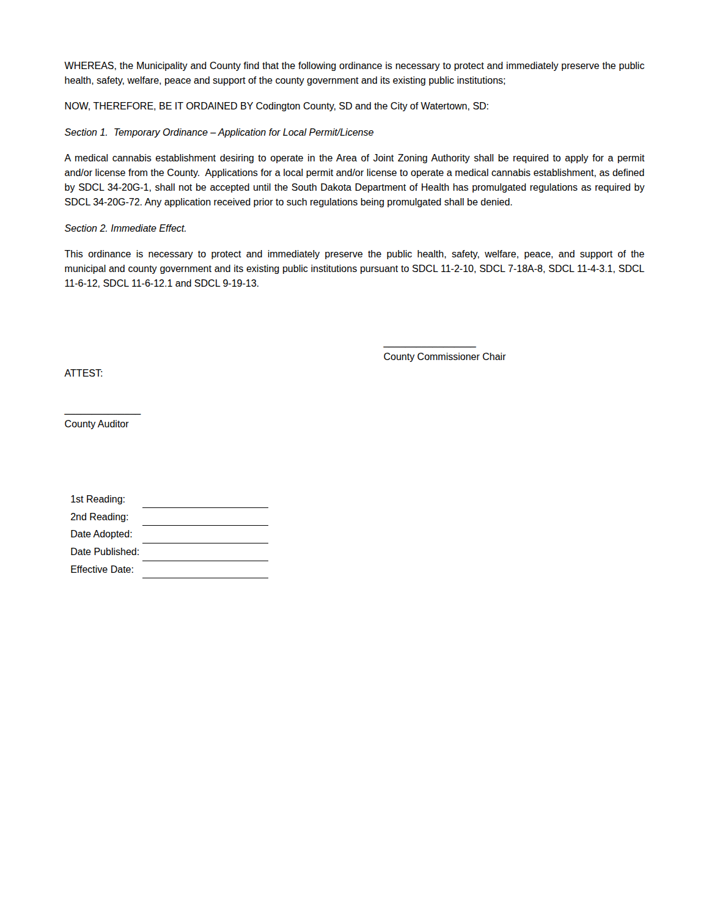WHEREAS, the Municipality and County find that the following ordinance is necessary to protect and immediately preserve the public health, safety, welfare, peace and support of the county government and its existing public institutions;
NOW, THEREFORE, BE IT ORDAINED BY Codington County, SD and the City of Watertown, SD:
Section 1. Temporary Ordinance – Application for Local Permit/License
A medical cannabis establishment desiring to operate in the Area of Joint Zoning Authority shall be required to apply for a permit and/or license from the County. Applications for a local permit and/or license to operate a medical cannabis establishment, as defined by SDCL 34-20G-1, shall not be accepted until the South Dakota Department of Health has promulgated regulations as required by SDCL 34-20G-72. Any application received prior to such regulations being promulgated shall be denied.
Section 2. Immediate Effect.
This ordinance is necessary to protect and immediately preserve the public health, safety, welfare, peace, and support of the municipal and county government and its existing public institutions pursuant to SDCL 11-2-10, SDCL 7-18A-8, SDCL 11-4-3.1, SDCL 11-6-12, SDCL 11-6-12.1 and SDCL 9-19-13.
_________________ County Commissioner Chair
ATTEST:
______________ County Auditor
| 1st Reading: | |
| 2nd Reading: | |
| Date Adopted: | |
| Date Published: | |
| Effective Date: | |